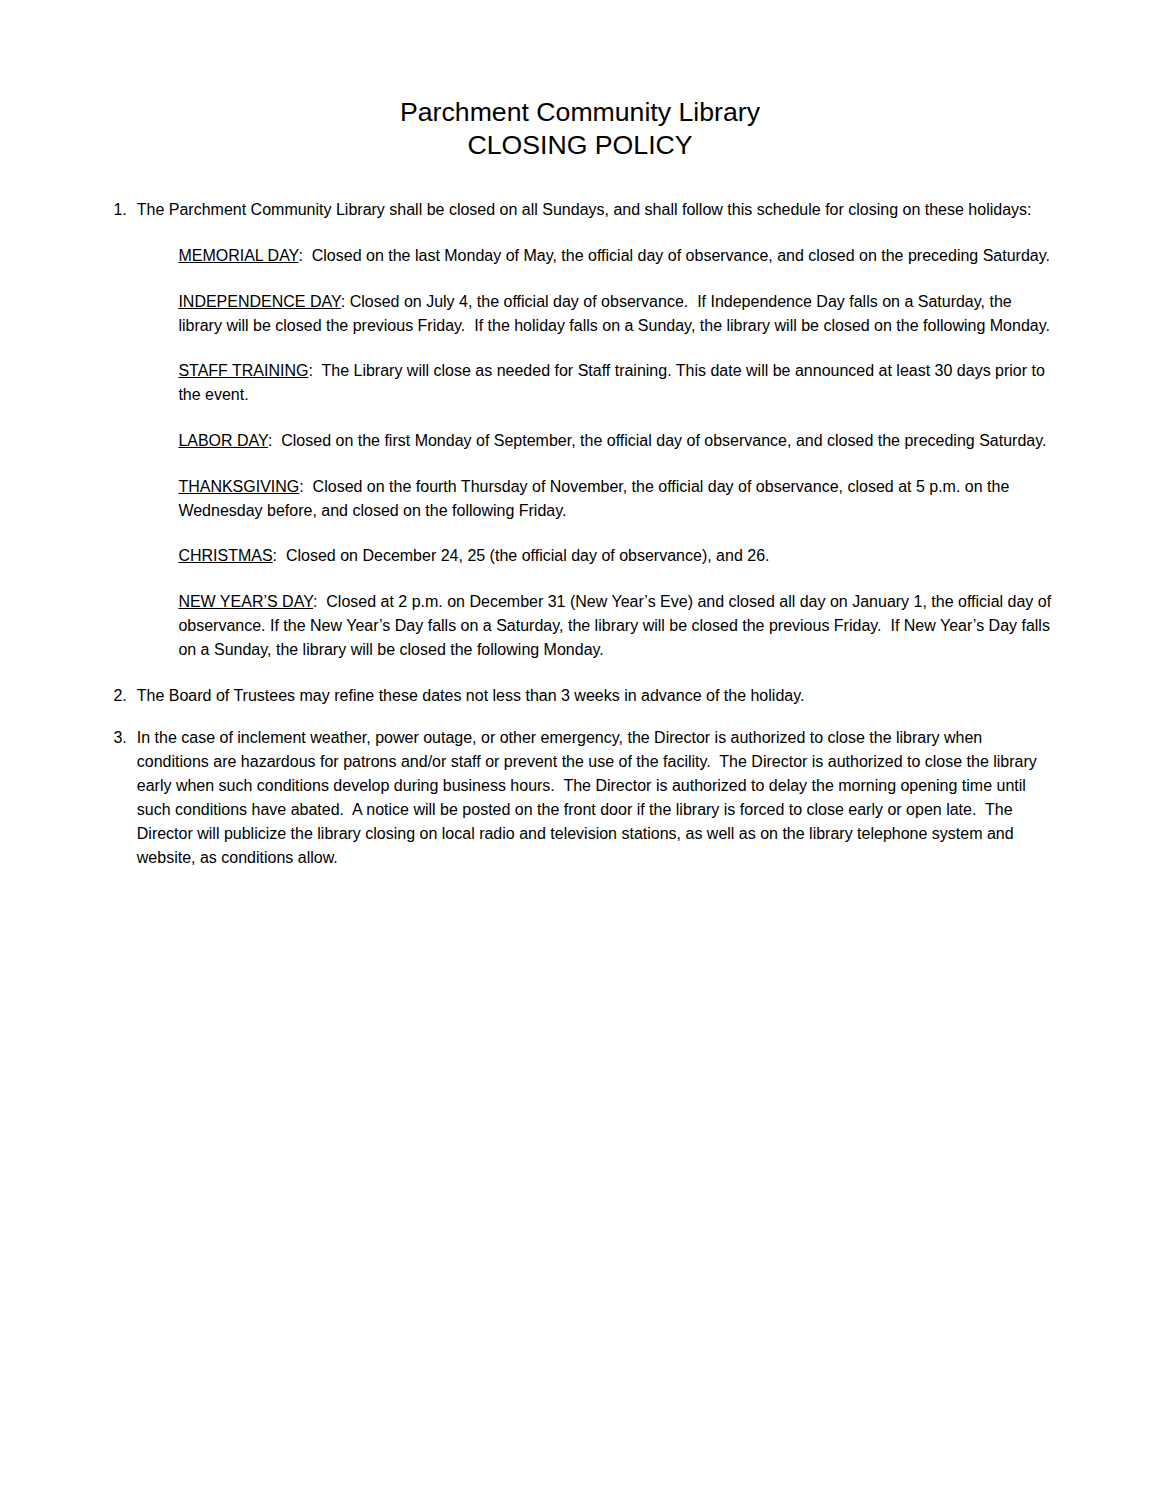Parchment Community LibraryCLOSING POLICY
The Parchment Community Library shall be closed on all Sundays, and shall follow this schedule for closing on these holidays:
MEMORIAL DAY: Closed on the last Monday of May, the official day of observance, and closed on the preceding Saturday.
INDEPENDENCE DAY: Closed on July 4, the official day of observance. If Independence Day falls on a Saturday, the library will be closed the previous Friday. If the holiday falls on a Sunday, the library will be closed on the following Monday.
STAFF TRAINING: The Library will close as needed for Staff training. This date will be announced at least 30 days prior to the event.
LABOR DAY: Closed on the first Monday of September, the official day of observance, and closed the preceding Saturday.
THANKSGIVING: Closed on the fourth Thursday of November, the official day of observance, closed at 5 p.m. on the Wednesday before, and closed on the following Friday.
CHRISTMAS: Closed on December 24, 25 (the official day of observance), and 26.
NEW YEAR’S DAY: Closed at 2 p.m. on December 31 (New Year’s Eve) and closed all day on January 1, the official day of observance. If the New Year’s Day falls on a Saturday, the library will be closed the previous Friday. If New Year’s Day falls on a Sunday, the library will be closed the following Monday.
The Board of Trustees may refine these dates not less than 3 weeks in advance of the holiday.
In the case of inclement weather, power outage, or other emergency, the Director is authorized to close the library when conditions are hazardous for patrons and/or staff or prevent the use of the facility. The Director is authorized to close the library early when such conditions develop during business hours. The Director is authorized to delay the morning opening time until such conditions have abated. A notice will be posted on the front door if the library is forced to close early or open late. The Director will publicize the library closing on local radio and television stations, as well as on the library telephone system and website, as conditions allow.